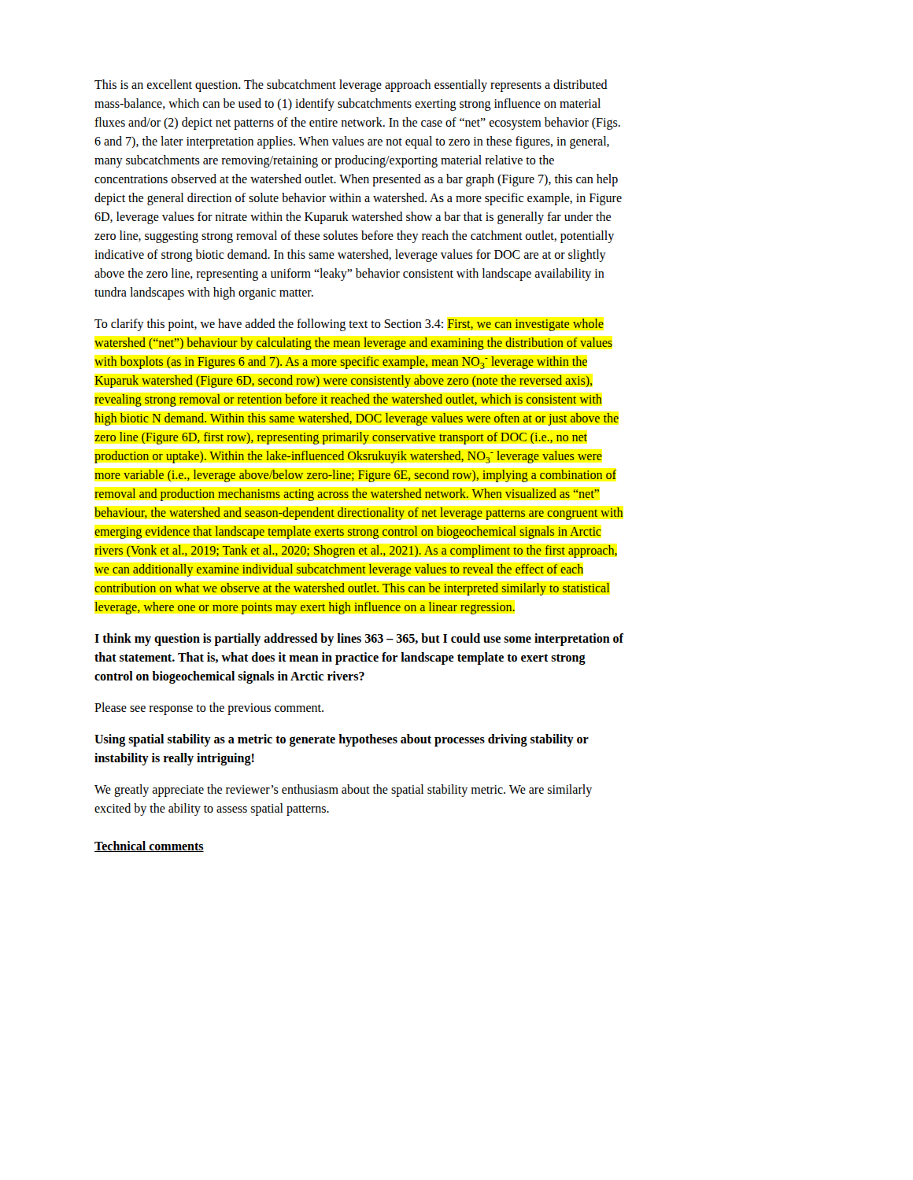This is an excellent question. The subcatchment leverage approach essentially represents a distributed mass-balance, which can be used to (1) identify subcatchments exerting strong influence on material fluxes and/or (2) depict net patterns of the entire network. In the case of “net” ecosystem behavior (Figs. 6 and 7), the later interpretation applies. When values are not equal to zero in these figures, in general, many subcatchments are removing/retaining or producing/exporting material relative to the concentrations observed at the watershed outlet. When presented as a bar graph (Figure 7), this can help depict the general direction of solute behavior within a watershed. As a more specific example, in Figure 6D, leverage values for nitrate within the Kuparuk watershed show a bar that is generally far under the zero line, suggesting strong removal of these solutes before they reach the catchment outlet, potentially indicative of strong biotic demand. In this same watershed, leverage values for DOC are at or slightly above the zero line, representing a uniform “leaky” behavior consistent with landscape availability in tundra landscapes with high organic matter.
To clarify this point, we have added the following text to Section 3.4: First, we can investigate whole watershed (“net”) behaviour by calculating the mean leverage and examining the distribution of values with boxplots (as in Figures 6 and 7). As a more specific example, mean NO3- leverage within the Kuparuk watershed (Figure 6D, second row) were consistently above zero (note the reversed axis), revealing strong removal or retention before it reached the watershed outlet, which is consistent with high biotic N demand. Within this same watershed, DOC leverage values were often at or just above the zero line (Figure 6D, first row), representing primarily conservative transport of DOC (i.e., no net production or uptake). Within the lake-influenced Oksrukuyik watershed, NO3- leverage values were more variable (i.e., leverage above/below zero-line; Figure 6E, second row), implying a combination of removal and production mechanisms acting across the watershed network. When visualized as “net” behaviour, the watershed and season-dependent directionality of net leverage patterns are congruent with emerging evidence that landscape template exerts strong control on biogeochemical signals in Arctic rivers (Vonk et al., 2019; Tank et al., 2020; Shogren et al., 2021). As a compliment to the first approach, we can additionally examine individual subcatchment leverage values to reveal the effect of each contribution on what we observe at the watershed outlet. This can be interpreted similarly to statistical leverage, where one or more points may exert high influence on a linear regression.
I think my question is partially addressed by lines 363 – 365, but I could use some interpretation of that statement. That is, what does it mean in practice for landscape template to exert strong control on biogeochemical signals in Arctic rivers?
Please see response to the previous comment.
Using spatial stability as a metric to generate hypotheses about processes driving stability or instability is really intriguing!
We greatly appreciate the reviewer’s enthusiasm about the spatial stability metric. We are similarly excited by the ability to assess spatial patterns.
Technical comments